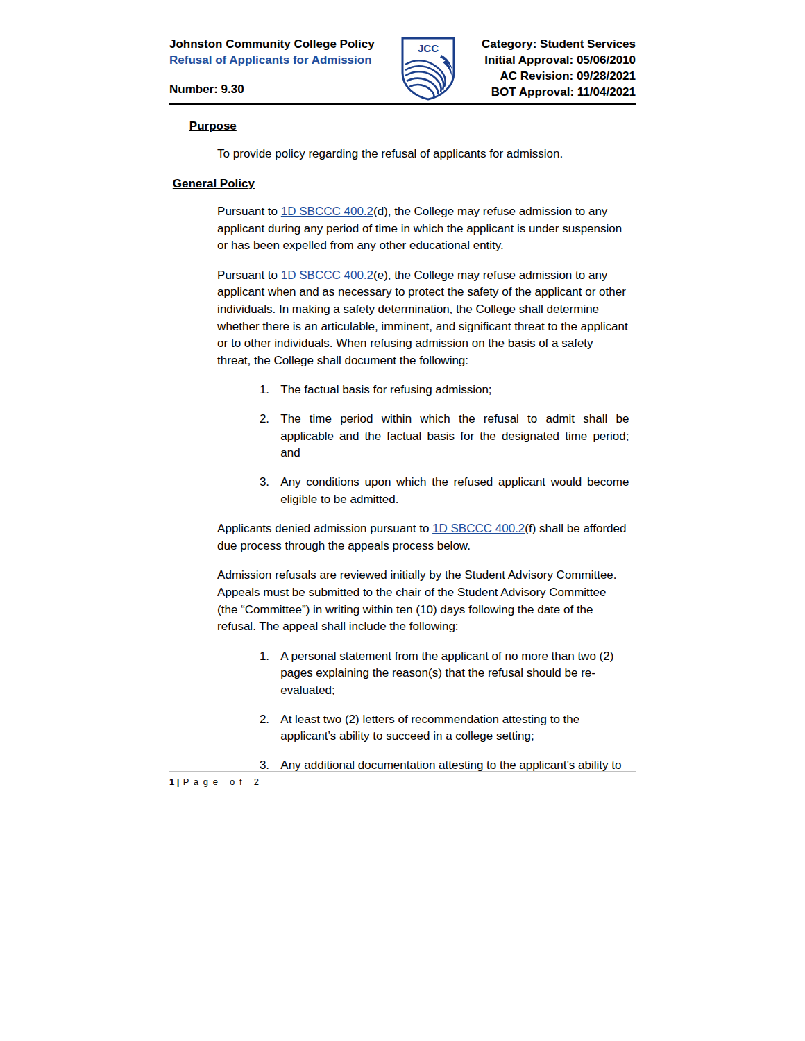Johnston Community College Policy
Refusal of Applicants for Admission
Number: 9.30
JCC
Category: Student Services
Initial Approval: 05/06/2010
AC Revision: 09/28/2021
BOT Approval: 11/04/2021
Purpose
To provide policy regarding the refusal of applicants for admission.
General Policy
Pursuant to 1D SBCCC 400.2(d), the College may refuse admission to any applicant during any period of time in which the applicant is under suspension or has been expelled from any other educational entity.
Pursuant to 1D SBCCC 400.2(e), the College may refuse admission to any applicant when and as necessary to protect the safety of the applicant or other individuals. In making a safety determination, the College shall determine whether there is an articulable, imminent, and significant threat to the applicant or to other individuals. When refusing admission on the basis of a safety threat, the College shall document the following:
The factual basis for refusing admission;
The time period within which the refusal to admit shall be applicable and the factual basis for the designated time period; and
Any conditions upon which the refused applicant would become eligible to be admitted.
Applicants denied admission pursuant to 1D SBCCC 400.2(f) shall be afforded due process through the appeals process below.
Admission refusals are reviewed initially by the Student Advisory Committee. Appeals must be submitted to the chair of the Student Advisory Committee (the “Committee”) in writing within ten (10) days following the date of the refusal. The appeal shall include the following:
A personal statement from the applicant of no more than two (2) pages explaining the reason(s) that the refusal should be re-evaluated;
At least two (2) letters of recommendation attesting to the applicant’s ability to succeed in a college setting;
Any additional documentation attesting to the applicant’s ability to
1 | P a g e o f 2